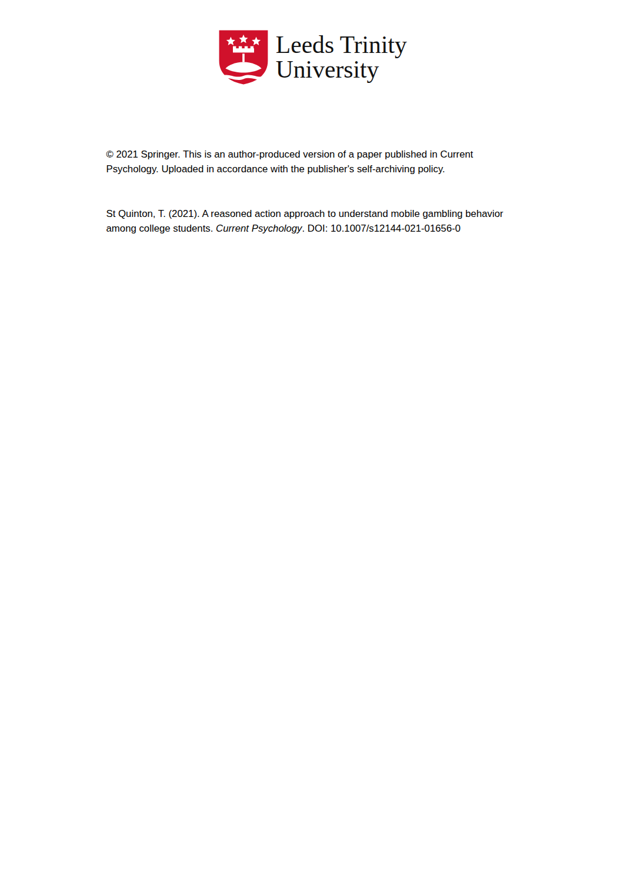Leeds Trinity University
© 2021 Springer. This is an author-produced version of a paper published in Current Psychology. Uploaded in accordance with the publisher's self-archiving policy.
St Quinton, T. (2021). A reasoned action approach to understand mobile gambling behavior among college students. Current Psychology. DOI: 10.1007/s12144-021-01656-0